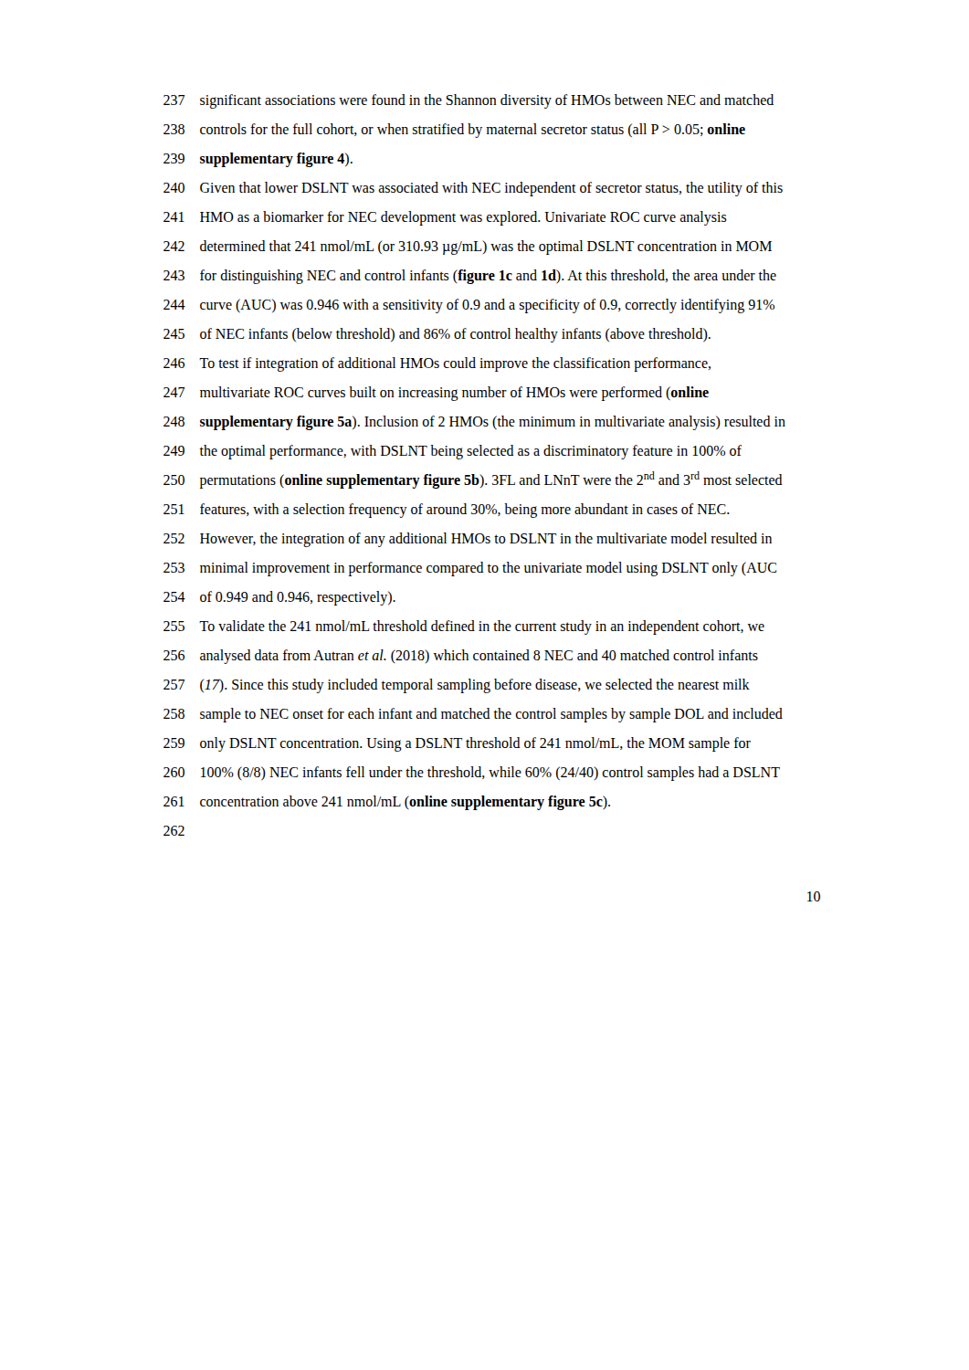significant associations were found in the Shannon diversity of HMOs between NEC and matched
controls for the full cohort, or when stratified by maternal secretor status (all P > 0.05; online
supplementary figure 4).
Given that lower DSLNT was associated with NEC independent of secretor status, the utility of this
HMO as a biomarker for NEC development was explored. Univariate ROC curve analysis
determined that 241 nmol/mL (or 310.93 µg/mL) was the optimal DSLNT concentration in MOM
for distinguishing NEC and control infants (figure 1c and 1d). At this threshold, the area under the
curve (AUC) was 0.946 with a sensitivity of 0.9 and a specificity of 0.9, correctly identifying 91%
of NEC infants (below threshold) and 86% of control healthy infants (above threshold).
To test if integration of additional HMOs could improve the classification performance,
multivariate ROC curves built on increasing number of HMOs were performed (online
supplementary figure 5a). Inclusion of 2 HMOs (the minimum in multivariate analysis) resulted in
the optimal performance, with DSLNT being selected as a discriminatory feature in 100% of
permutations (online supplementary figure 5b). 3FL and LNnT were the 2nd and 3rd most selected
features, with a selection frequency of around 30%, being more abundant in cases of NEC.
However, the integration of any additional HMOs to DSLNT in the multivariate model resulted in
minimal improvement in performance compared to the univariate model using DSLNT only (AUC
of 0.949 and 0.946, respectively).
To validate the 241 nmol/mL threshold defined in the current study in an independent cohort, we
analysed data from Autran et al. (2018) which contained 8 NEC and 40 matched control infants
(17). Since this study included temporal sampling before disease, we selected the nearest milk
sample to NEC onset for each infant and matched the control samples by sample DOL and included
only DSLNT concentration. Using a DSLNT threshold of 241 nmol/mL, the MOM sample for
100% (8/8) NEC infants fell under the threshold, while 60% (24/40) control samples had a DSLNT
concentration above 241 nmol/mL (online supplementary figure 5c).
10